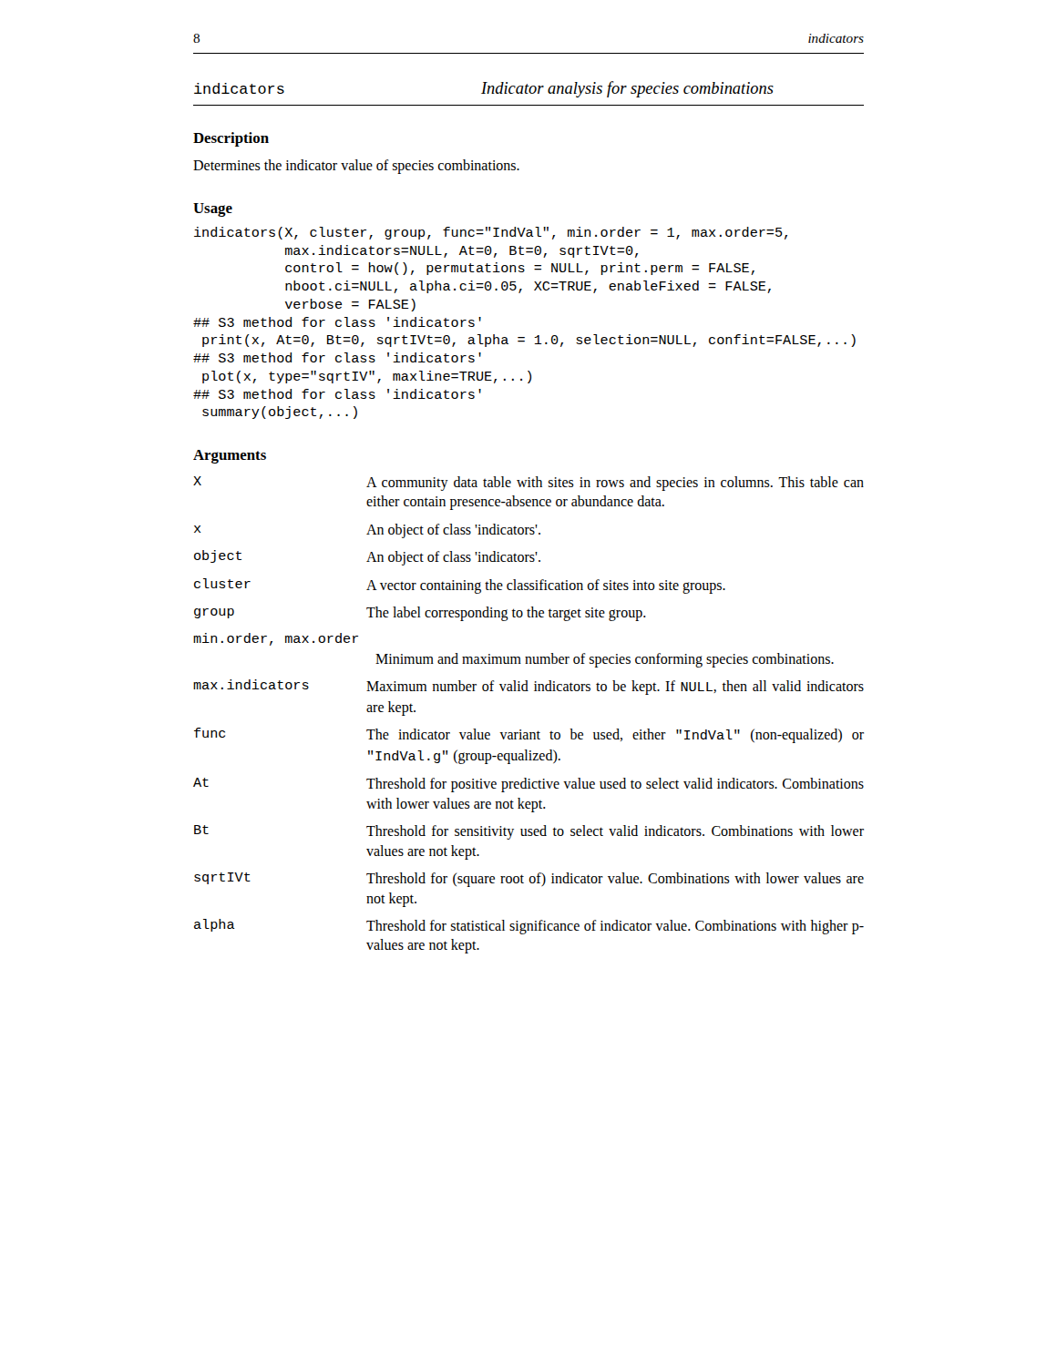8 indicators
indicators Indicator analysis for species combinations
Description
Determines the indicator value of species combinations.
Usage
indicators(X, cluster, group, func="IndVal", min.order = 1, max.order=5,
           max.indicators=NULL, At=0, Bt=0, sqrtIVt=0,
           control = how(), permutations = NULL, print.perm = FALSE,
           nboot.ci=NULL, alpha.ci=0.05, XC=TRUE, enableFixed = FALSE,
           verbose = FALSE)
## S3 method for class 'indicators'
 print(x, At=0, Bt=0, sqrtIVt=0, alpha = 1.0, selection=NULL, confint=FALSE,...)
## S3 method for class 'indicators'
 plot(x, type="sqrtIV", maxline=TRUE,...)
## S3 method for class 'indicators'
 summary(object,...)
Arguments
X
A community data table with sites in rows and species in columns. This table can either contain presence-absence or abundance data.
x
An object of class 'indicators'.
object
An object of class 'indicators'.
cluster
A vector containing the classification of sites into site groups.
group
The label corresponding to the target site group.
min.order, max.order
Minimum and maximum number of species conforming species combinations.
max.indicators
Maximum number of valid indicators to be kept. If NULL, then all valid indicators are kept.
func
The indicator value variant to be used, either "IndVal" (non-equalized) or "IndVal.g" (group-equalized).
At
Threshold for positive predictive value used to select valid indicators. Combinations with lower values are not kept.
Bt
Threshold for sensitivity used to select valid indicators. Combinations with lower values are not kept.
sqrtIVt
Threshold for (square root of) indicator value. Combinations with lower values are not kept.
alpha
Threshold for statistical significance of indicator value. Combinations with higher p-values are not kept.